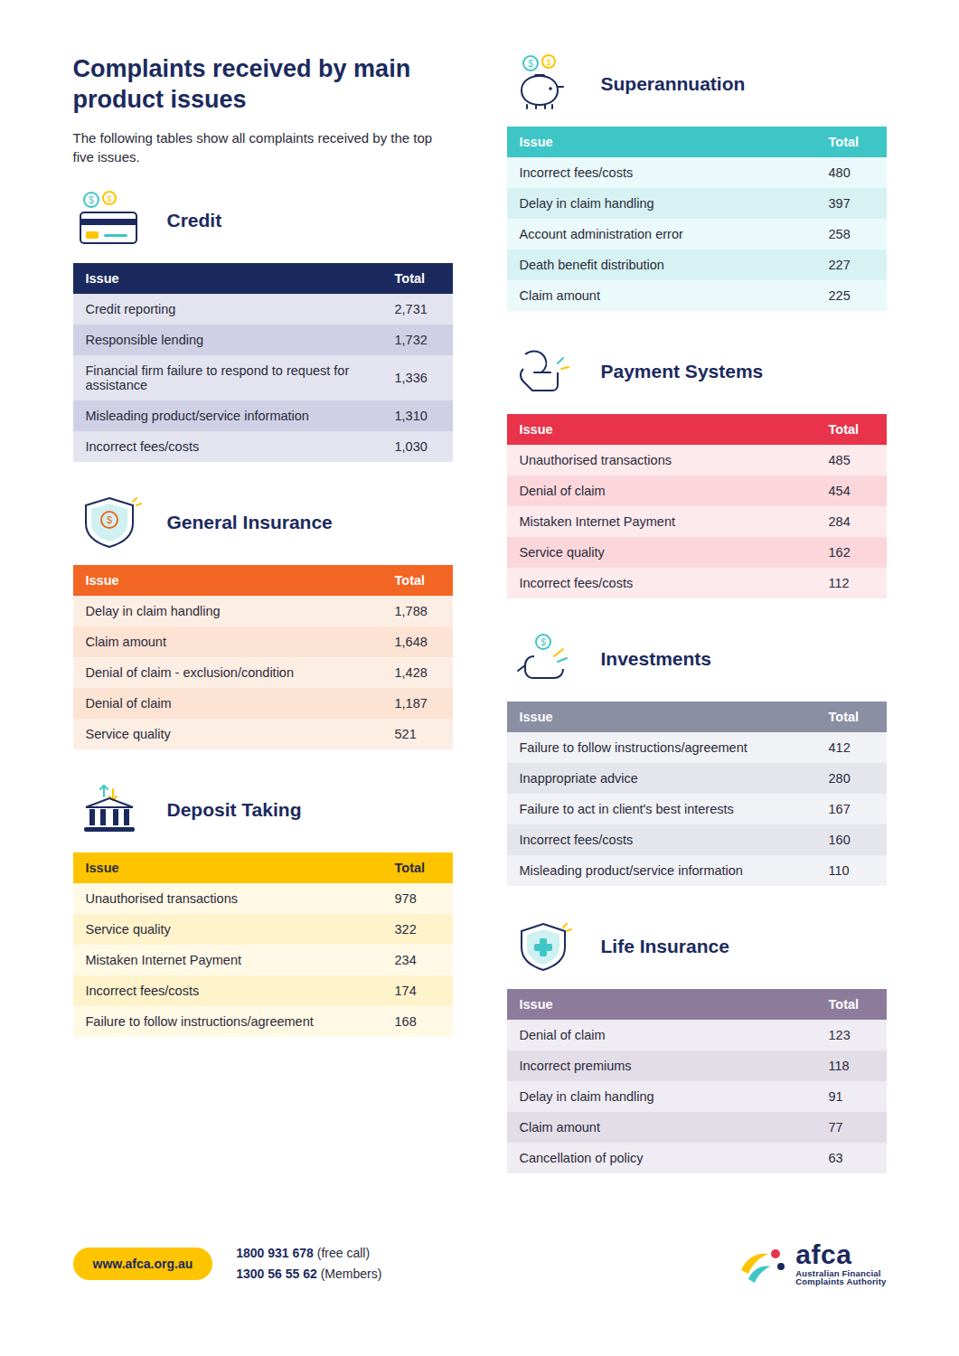Complaints received by main product issues
The following tables show all complaints received by the top five issues.
$ $
Credit
| Issue | Total |
| --- | --- |
| Credit reporting | 2,731 |
| Responsible lending | 1,732 |
| Financial firm failure to respond to request for assistance | 1,336 |
| Misleading product/service information | 1,310 |
| Incorrect fees/costs | 1,030 |
$
General Insurance
| Issue | Total |
| --- | --- |
| Delay in claim handling | 1,788 |
| Claim amount | 1,648 |
| Denial of claim - exclusion/condition | 1,428 |
| Denial of claim | 1,187 |
| Service quality | 521 |
Deposit Taking
| Issue | Total |
| --- | --- |
| Unauthorised transactions | 978 |
| Service quality | 322 |
| Mistaken Internet Payment | 234 |
| Incorrect fees/costs | 174 |
| Failure to follow instructions/agreement | 168 |
$ $
Superannuation
| Issue | Total |
| --- | --- |
| Incorrect fees/costs | 480 |
| Delay in claim handling | 397 |
| Account administration error | 258 |
| Death benefit distribution | 227 |
| Claim amount | 225 |
Payment Systems
| Issue | Total |
| --- | --- |
| Unauthorised transactions | 485 |
| Denial of claim | 454 |
| Mistaken Internet Payment | 284 |
| Service quality | 162 |
| Incorrect fees/costs | 112 |
$
Investments
| Issue | Total |
| --- | --- |
| Failure to follow instructions/agreement | 412 |
| Inappropriate advice | 280 |
| Failure to act in client's best interests | 167 |
| Incorrect fees/costs | 160 |
| Misleading product/service information | 110 |
Life Insurance
| Issue | Total |
| --- | --- |
| Denial of claim | 123 |
| Incorrect premiums | 118 |
| Delay in claim handling | 91 |
| Claim amount | 77 |
| Cancellation of policy | 63 |
www.afca.org.au
1800 931 678 (free call)
1300 56 55 62 (Members)
afca
Australian Financial
Complaints Authority